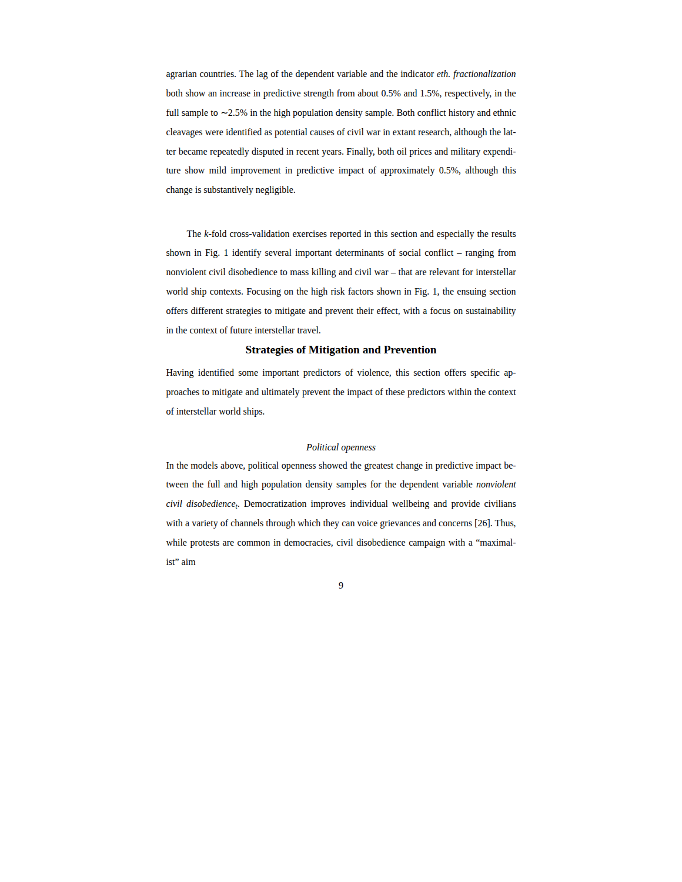agrarian countries. The lag of the dependent variable and the indicator eth. fractionalization both show an increase in predictive strength from about 0.5% and 1.5%, respectively, in the full sample to ∼2.5% in the high population density sample. Both conflict history and ethnic cleavages were identified as potential causes of civil war in extant research, although the latter became repeatedly disputed in recent years. Finally, both oil prices and military expenditure show mild improvement in predictive impact of approximately 0.5%, although this change is substantively negligible.
The k-fold cross-validation exercises reported in this section and especially the results shown in Fig. 1 identify several important determinants of social conflict – ranging from nonviolent civil disobedience to mass killing and civil war – that are relevant for interstellar world ship contexts. Focusing on the high risk factors shown in Fig. 1, the ensuing section offers different strategies to mitigate and prevent their effect, with a focus on sustainability in the context of future interstellar travel.
Strategies of Mitigation and Prevention
Having identified some important predictors of violence, this section offers specific approaches to mitigate and ultimately prevent the impact of these predictors within the context of interstellar world ships.
Political openness
In the models above, political openness showed the greatest change in predictive impact between the full and high population density samples for the dependent variable nonviolent civil disobediencet. Democratization improves individual wellbeing and provide civilians with a variety of channels through which they can voice grievances and concerns [26]. Thus, while protests are common in democracies, civil disobedience campaign with a “maximalist” aim
9